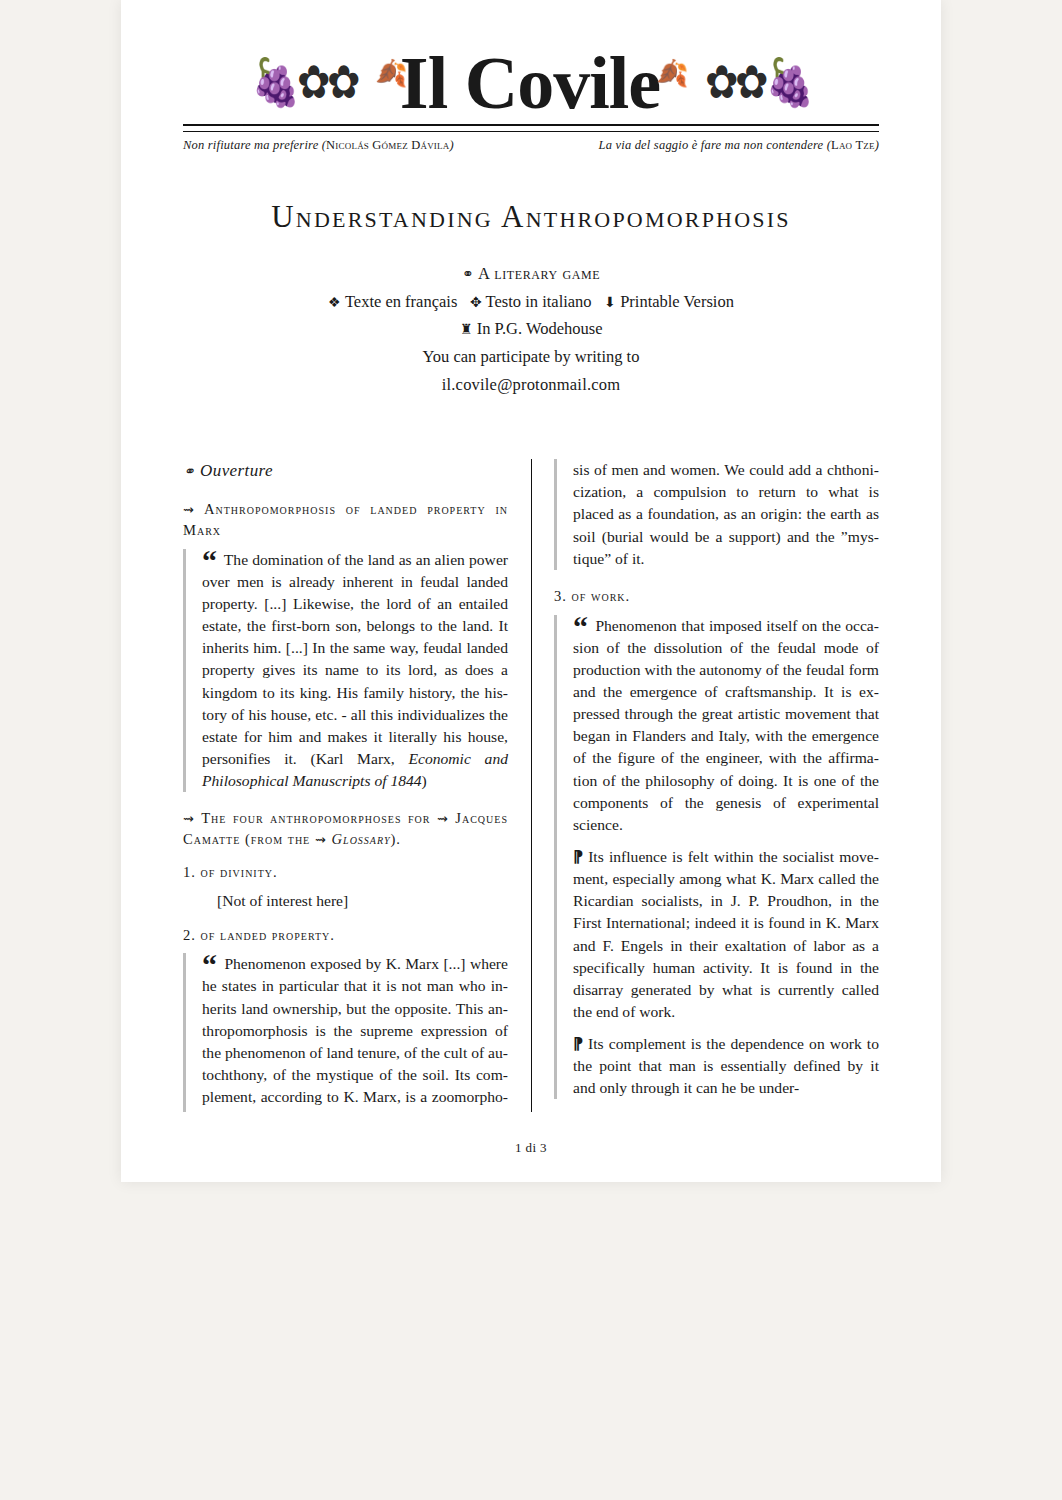🍇✿✿
🍂Il Covile🍂
✿✿🍇
Non rifiutare ma preferire (Nicolás Gómez Dávila)
La via del saggio è fare ma non contendere (Lao Tze)
Understanding Anthropomorphosis
⚭ A literary game
❖ Texte en français ✥ Testo in italiano ⬇ Printable Version
♜ In P.G. Wodehouse
You can participate by writing to
il.covile@protonmail.com
⚭ Ouverture
⇝ Anthropomorphosis of landed property in Marx
“ The domination of the land as an alien power over men is already inherent in feudal landed property. [...] Likewise, the lord of an entailed estate, the first-born son, belongs to the land. It inherits him. [...] In the same way, feudal landed property gives its name to its lord, as does a kingdom to its king. His family history, the history of his house, etc. - all this individualizes the estate for him and makes it literally his house, personifies it. (Karl Marx, Economic and Philosophical Manuscripts of 1844)
⇝ The four anthropomorphoses for ⇝ Jacques Camatte (from the ⇝ Glossary).
1. of divinity.
[Not of interest here]
2. of landed property.
“ Phenomenon exposed by K. Marx [...] where he states in particular that it is not man who inherits land ownership, but the opposite. This anthropomorphosis is the supreme expression of the phenomenon of land tenure, of the cult of autochthony, of the mystique of the soil. Its complement, according to K. Marx, is a zoomorphosis of men and women. We could add a chthonicization, a compulsion to return to what is placed as a foundation, as an origin: the earth as soil (burial would be a support) and the ”mystique” of it.
3. of work.
“ Phenomenon that imposed itself on the occasion of the dissolution of the feudal mode of production with the autonomy of the feudal form and the emergence of craftsmanship. It is expressed through the great artistic movement that began in Flanders and Italy, with the emergence of the figure of the engineer, with the affirmation of the philosophy of doing. It is one of the components of the genesis of experimental science.
⁋ Its influence is felt within the socialist movement, especially among what K. Marx called the Ricardian socialists, in J. P. Proudhon, in the First International; indeed it is found in K. Marx and F. Engels in their exaltation of labor as a specifically human activity. It is found in the disarray generated by what is currently called the end of work.
⁋ Its complement is the dependence on work to the point that man is essentially defined by it and only through it can he be under-
1 di 3